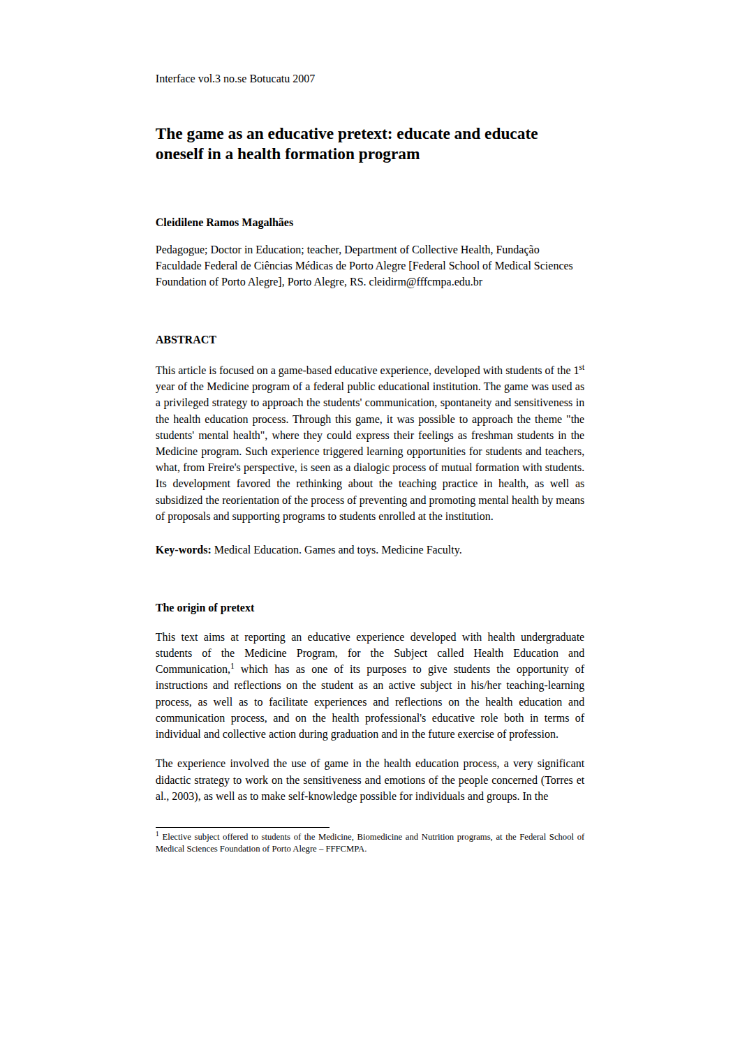Interface vol.3 no.se Botucatu 2007
The game as an educative pretext: educate and educate oneself in a health formation program
Cleidilene Ramos Magalhães
Pedagogue; Doctor in Education; teacher, Department of Collective Health, Fundação Faculdade Federal de Ciências Médicas de Porto Alegre [Federal School of Medical Sciences Foundation of Porto Alegre], Porto Alegre, RS. cleidirm@fffcmpa.edu.br
ABSTRACT
This article is focused on a game-based educative experience, developed with students of the 1st year of the Medicine program of a federal public educational institution. The game was used as a privileged strategy to approach the students' communication, spontaneity and sensitiveness in the health education process. Through this game, it was possible to approach the theme "the students' mental health", where they could express their feelings as freshman students in the Medicine program. Such experience triggered learning opportunities for students and teachers, what, from Freire's perspective, is seen as a dialogic process of mutual formation with students. Its development favored the rethinking about the teaching practice in health, as well as subsidized the reorientation of the process of preventing and promoting mental health by means of proposals and supporting programs to students enrolled at the institution.
Key-words: Medical Education. Games and toys. Medicine Faculty.
The origin of pretext
This text aims at reporting an educative experience developed with health undergraduate students of the Medicine Program, for the Subject called Health Education and Communication,1 which has as one of its purposes to give students the opportunity of instructions and reflections on the student as an active subject in his/her teaching-learning process, as well as to facilitate experiences and reflections on the health education and communication process, and on the health professional's educative role both in terms of individual and collective action during graduation and in the future exercise of profession.
The experience involved the use of game in the health education process, a very significant didactic strategy to work on the sensitiveness and emotions of the people concerned (Torres et al., 2003), as well as to make self-knowledge possible for individuals and groups. In the
1 Elective subject offered to students of the Medicine, Biomedicine and Nutrition programs, at the Federal School of Medical Sciences Foundation of Porto Alegre – FFFCMPA.